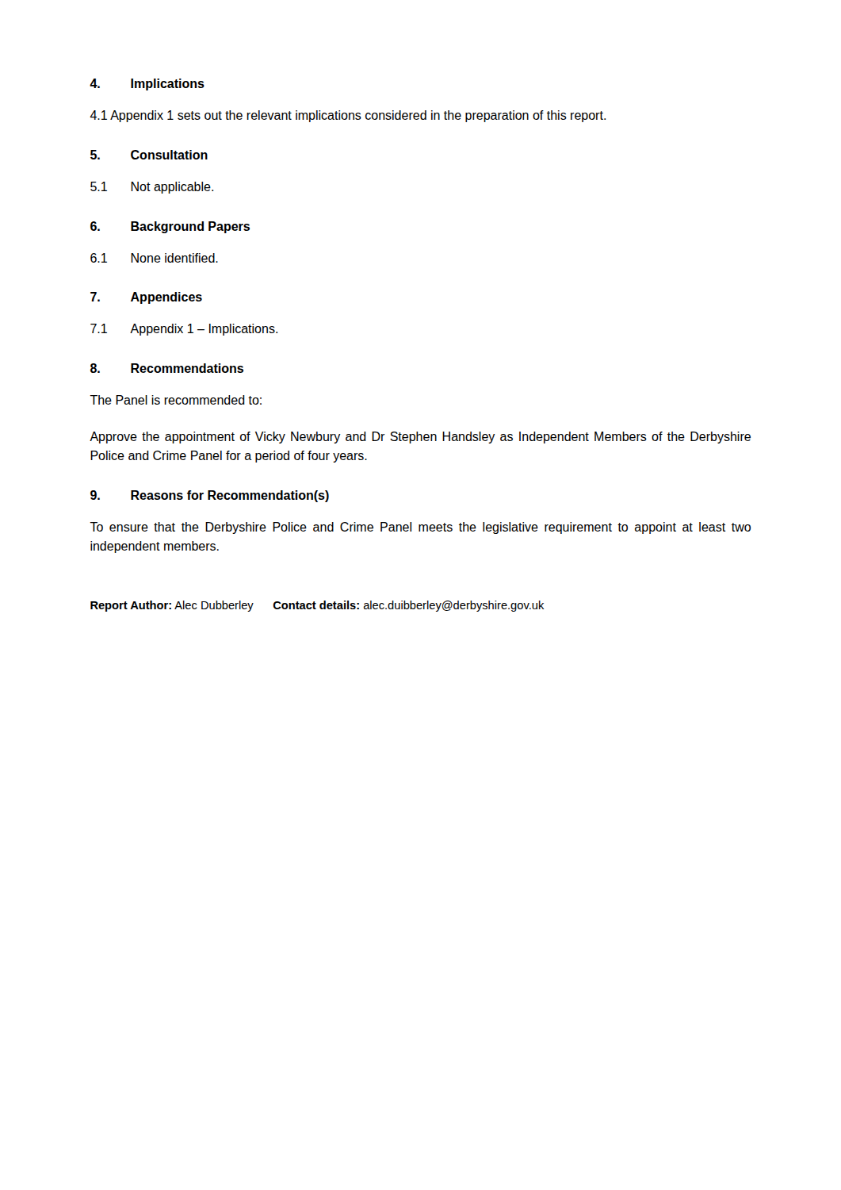4. Implications
4.1 Appendix 1 sets out the relevant implications considered in the preparation of this report.
5. Consultation
5.1 Not applicable.
6. Background Papers
6.1 None identified.
7. Appendices
7.1 Appendix 1 – Implications.
8. Recommendations
The Panel is recommended to:
Approve the appointment of Vicky Newbury and Dr Stephen Handsley as Independent Members of the Derbyshire Police and Crime Panel for a period of four years.
9. Reasons for Recommendation(s)
To ensure that the Derbyshire Police and Crime Panel meets the legislative requirement to appoint at least two independent members.
Report Author: Alec Dubberley Contact details: alec.duibberley@derbyshire.gov.uk